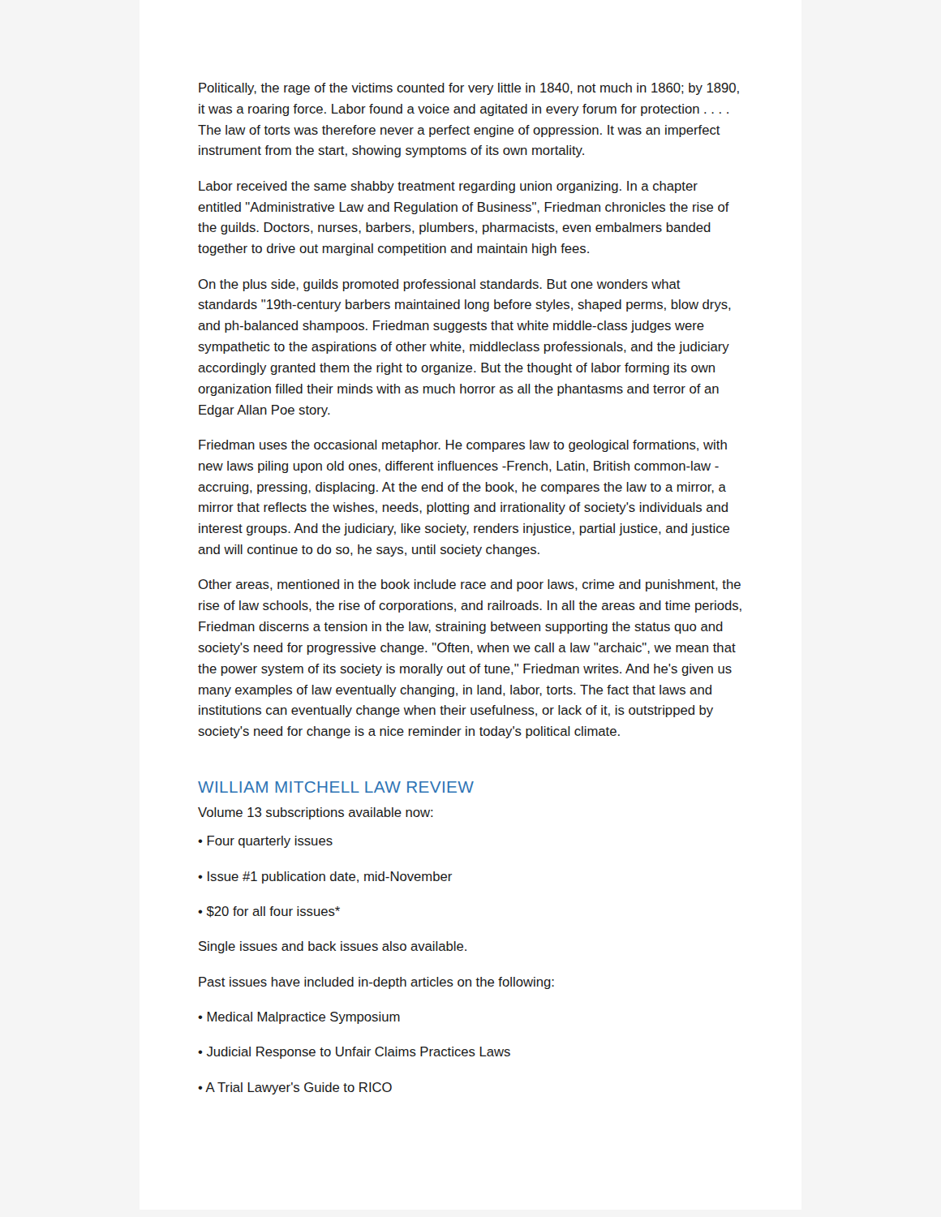Politically, the rage of the victims counted for very little in 1840, not much in 1860; by 1890, it was a roaring force. Labor found a voice and agitated in every forum for protection . . . . The law of torts was therefore never a perfect engine of oppression. It was an imperfect instrument from the start, showing symptoms of its own mortality.
Labor received the same shabby treatment regarding union organizing. In a chapter entitled "Administrative Law and Regulation of Business", Friedman chronicles the rise of the guilds. Doctors, nurses, barbers, plumbers, pharmacists, even embalmers banded together to drive out marginal competition and maintain high fees.
On the plus side, guilds promoted professional standards. But one wonders what standards "19th-century barbers maintained long before styles, shaped perms, blow drys, and ph-balanced shampoos. Friedman suggests that white middle-class judges were sympathetic to the aspirations of other white, middleclass professionals, and the judiciary accordingly granted them the right to organize. But the thought of labor forming its own organization filled their minds with as much horror as all the phantasms and terror of an Edgar Allan Poe story.
Friedman uses the occasional metaphor. He compares law to geological formations, with new laws piling upon old ones, different influences -French, Latin, British common-law -accruing, pressing, displacing. At the end of the book, he compares the law to a mirror, a mirror that reflects the wishes, needs, plotting and irrationality of society's individuals and interest groups. And the judiciary, like society, renders injustice, partial justice, and justice and will continue to do so, he says, until society changes.
Other areas, mentioned in the book include race and poor laws, crime and punishment, the rise of law schools, the rise of corporations, and railroads. In all the areas and time periods, Friedman discerns a tension in the law, straining between supporting the status quo and society's need for progressive change. "Often, when we call a law "archaic", we mean that the power system of its society is morally out of tune," Friedman writes. And he's given us many examples of law eventually changing, in land, labor, torts. The fact that laws and institutions can eventually change when their usefulness, or lack of it, is outstripped by society's need for change is a nice reminder in today's political climate.
WILLIAM MITCHELL LAW REVIEW
Volume 13 subscriptions available now:
• Four quarterly issues
• Issue #1 publication date, mid-November
• $20 for all four issues*
Single issues and back issues also available.
Past issues have included in-depth articles on the following:
• Medical Malpractice Symposium
• Judicial Response to Unfair Claims Practices Laws
• A Trial Lawyer's Guide to RICO